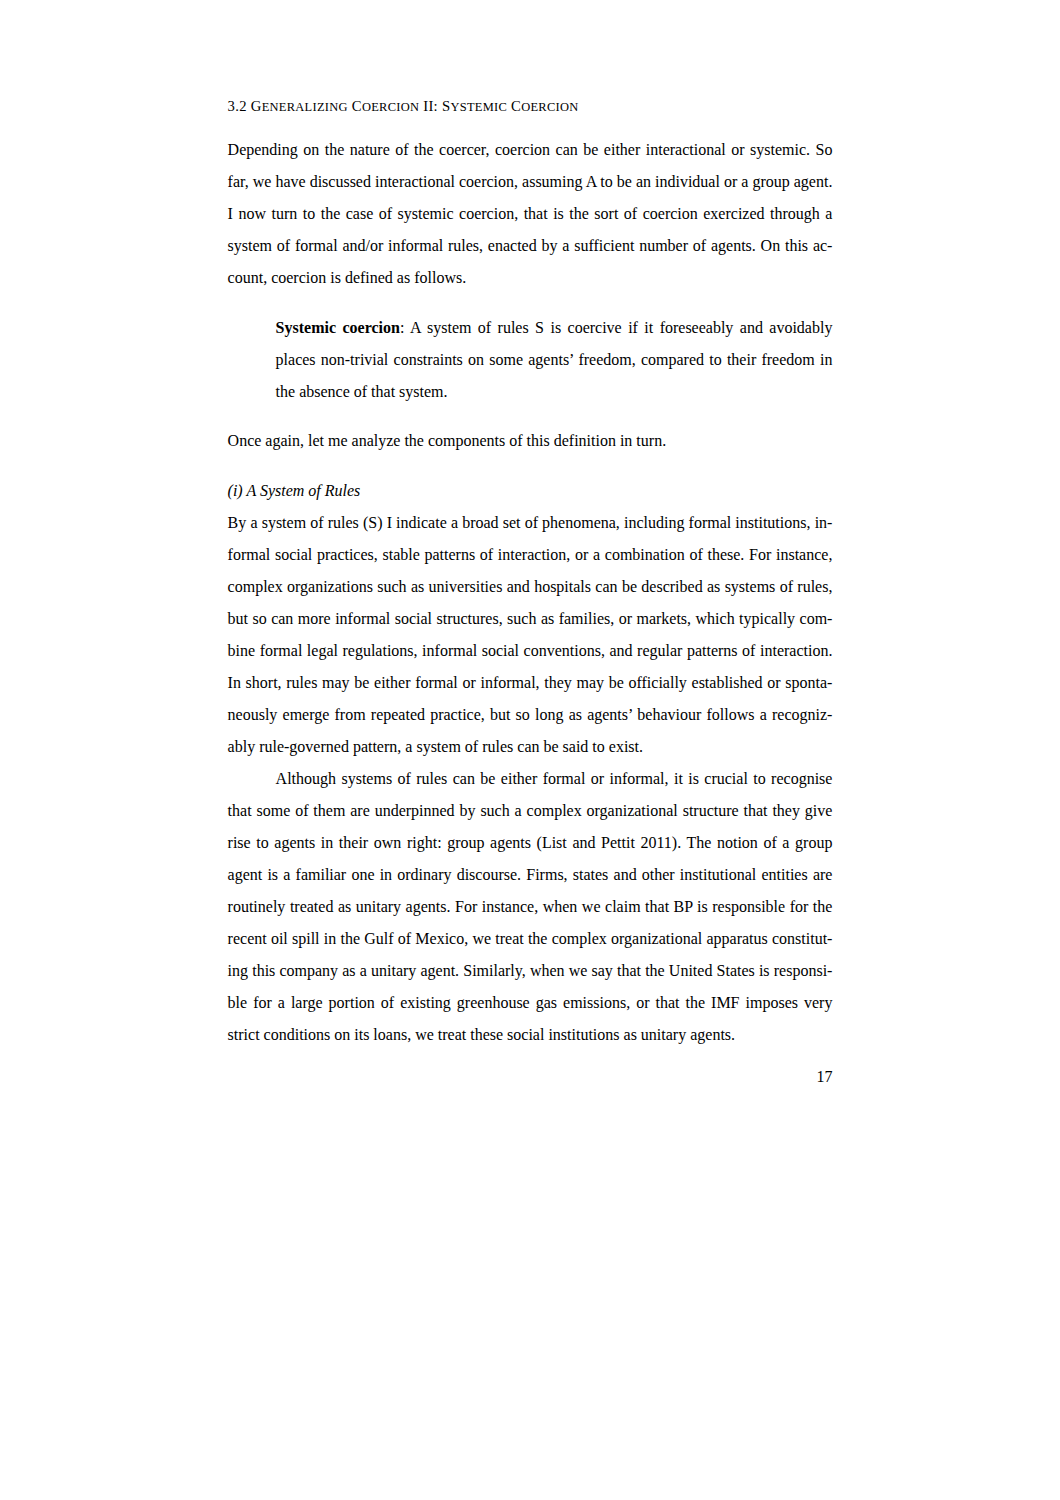3.2 GENERALIZING COERCION II: SYSTEMIC COERCION
Depending on the nature of the coercer, coercion can be either interactional or systemic. So far, we have discussed interactional coercion, assuming A to be an individual or a group agent. I now turn to the case of systemic coercion, that is the sort of coercion exercized through a system of formal and/or informal rules, enacted by a sufficient number of agents. On this account, coercion is defined as follows.
Systemic coercion: A system of rules S is coercive if it foreseeably and avoidably places non-trivial constraints on some agents’ freedom, compared to their freedom in the absence of that system.
Once again, let me analyze the components of this definition in turn.
(i) A System of Rules
By a system of rules (S) I indicate a broad set of phenomena, including formal institutions, informal social practices, stable patterns of interaction, or a combination of these. For instance, complex organizations such as universities and hospitals can be described as systems of rules, but so can more informal social structures, such as families, or markets, which typically combine formal legal regulations, informal social conventions, and regular patterns of interaction. In short, rules may be either formal or informal, they may be officially established or spontaneously emerge from repeated practice, but so long as agents’ behaviour follows a recognizably rule-governed pattern, a system of rules can be said to exist.
Although systems of rules can be either formal or informal, it is crucial to recognise that some of them are underpinned by such a complex organizational structure that they give rise to agents in their own right: group agents (List and Pettit 2011). The notion of a group agent is a familiar one in ordinary discourse. Firms, states and other institutional entities are routinely treated as unitary agents. For instance, when we claim that BP is responsible for the recent oil spill in the Gulf of Mexico, we treat the complex organizational apparatus constituting this company as a unitary agent. Similarly, when we say that the United States is responsible for a large portion of existing greenhouse gas emissions, or that the IMF imposes very strict conditions on its loans, we treat these social institutions as unitary agents.
17